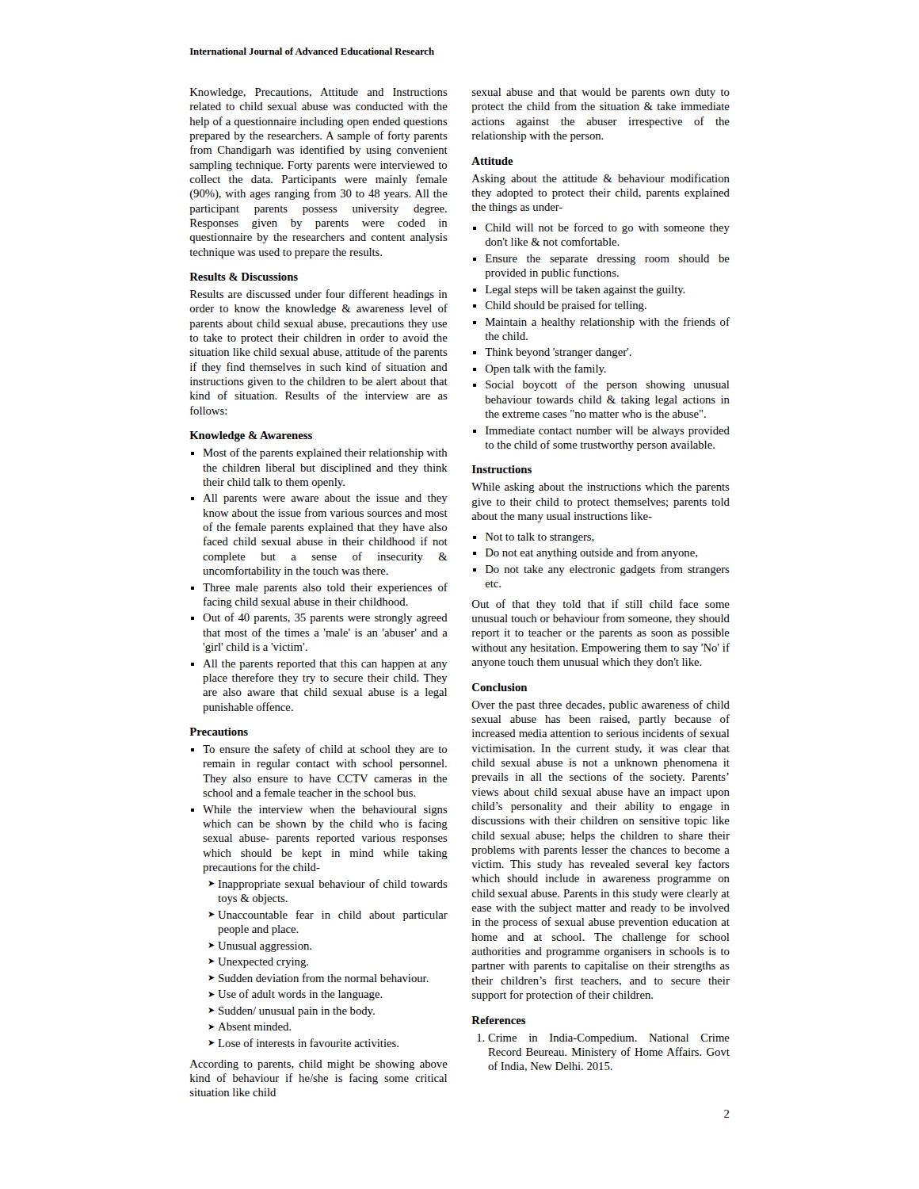International Journal of Advanced Educational Research
Knowledge, Precautions, Attitude and Instructions related to child sexual abuse was conducted with the help of a questionnaire including open ended questions prepared by the researchers. A sample of forty parents from Chandigarh was identified by using convenient sampling technique. Forty parents were interviewed to collect the data. Participants were mainly female (90%), with ages ranging from 30 to 48 years. All the participant parents possess university degree. Responses given by parents were coded in questionnaire by the researchers and content analysis technique was used to prepare the results.
Results & Discussions
Results are discussed under four different headings in order to know the knowledge & awareness level of parents about child sexual abuse, precautions they use to take to protect their children in order to avoid the situation like child sexual abuse, attitude of the parents if they find themselves in such kind of situation and instructions given to the children to be alert about that kind of situation. Results of the interview are as follows:
Knowledge & Awareness
Most of the parents explained their relationship with the children liberal but disciplined and they think their child talk to them openly.
All parents were aware about the issue and they know about the issue from various sources and most of the female parents explained that they have also faced child sexual abuse in their childhood if not complete but a sense of insecurity & uncomfortability in the touch was there.
Three male parents also told their experiences of facing child sexual abuse in their childhood.
Out of 40 parents, 35 parents were strongly agreed that most of the times a 'male' is an 'abuser' and a 'girl' child is a 'victim'.
All the parents reported that this can happen at any place therefore they try to secure their child. They are also aware that child sexual abuse is a legal punishable offence.
Precautions
To ensure the safety of child at school they are to remain in regular contact with school personnel. They also ensure to have CCTV cameras in the school and a female teacher in the school bus.
While the interview when the behavioural signs which can be shown by the child who is facing sexual abuse- parents reported various responses which should be kept in mind while taking precautions for the child-
Inappropriate sexual behaviour of child towards toys & objects.
Unaccountable fear in child about particular people and place.
Unusual aggression.
Unexpected crying.
Sudden deviation from the normal behaviour.
Use of adult words in the language.
Sudden/ unusual pain in the body.
Absent minded.
Lose of interests in favourite activities.
According to parents, child might be showing above kind of behaviour if he/she is facing some critical situation like child
sexual abuse and that would be parents own duty to protect the child from the situation & take immediate actions against the abuser irrespective of the relationship with the person.
Attitude
Asking about the attitude & behaviour modification they adopted to protect their child, parents explained the things as under-
Child will not be forced to go with someone they don't like & not comfortable.
Ensure the separate dressing room should be provided in public functions.
Legal steps will be taken against the guilty.
Child should be praised for telling.
Maintain a healthy relationship with the friends of the child.
Think beyond 'stranger danger'.
Open talk with the family.
Social boycott of the person showing unusual behaviour towards child & taking legal actions in the extreme cases "no matter who is the abuse".
Immediate contact number will be always provided to the child of some trustworthy person available.
Instructions
While asking about the instructions which the parents give to their child to protect themselves; parents told about the many usual instructions like-
Not to talk to strangers,
Do not eat anything outside and from anyone,
Do not take any electronic gadgets from strangers etc.
Out of that they told that if still child face some unusual touch or behaviour from someone, they should report it to teacher or the parents as soon as possible without any hesitation. Empowering them to say 'No' if anyone touch them unusual which they don't like.
Conclusion
Over the past three decades, public awareness of child sexual abuse has been raised, partly because of increased media attention to serious incidents of sexual victimisation. In the current study, it was clear that child sexual abuse is not a unknown phenomena it prevails in all the sections of the society. Parents’ views about child sexual abuse have an impact upon child’s personality and their ability to engage in discussions with their children on sensitive topic like child sexual abuse; helps the children to share their problems with parents lesser the chances to become a victim. This study has revealed several key factors which should include in awareness programme on child sexual abuse. Parents in this study were clearly at ease with the subject matter and ready to be involved in the process of sexual abuse prevention education at home and at school. The challenge for school authorities and programme organisers in schools is to partner with parents to capitalise on their strengths as their children’s first teachers, and to secure their support for protection of their children.
References
Crime in India-Compedium. National Crime Record Beureau. Ministery of Home Affairs. Govt of India, New Delhi. 2015.
2